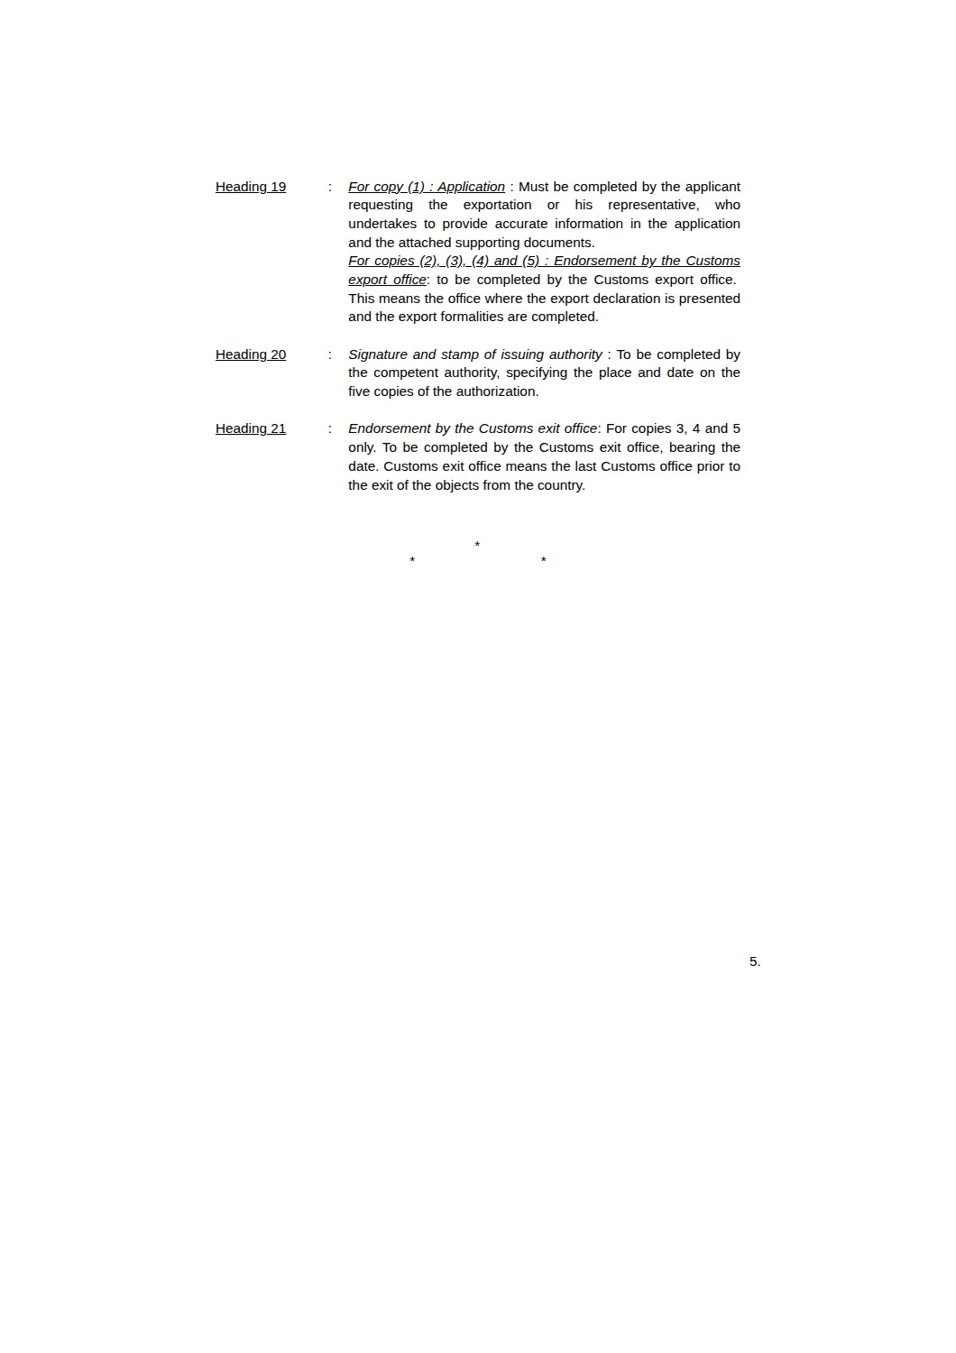Heading 19
:
For copy (1) : Application : Must be completed by the applicant requesting the exportation or his representative, who undertakes to provide accurate information in the application and the attached supporting documents.
For copies (2), (3), (4) and (5) : Endorsement by the Customs export office: to be completed by the Customs export office. This means the office where the export declaration is presented and the export formalities are completed.
Heading 20
:
Signature and stamp of issuing authority : To be completed by the competent authority, specifying the place and date on the five copies of the authorization.
Heading 21
:
Endorsement by the Customs exit office: For copies 3, 4 and 5 only. To be completed by the Customs exit office, bearing the date. Customs exit office means the last Customs office prior to the exit of the objects from the country.
* * *
5.